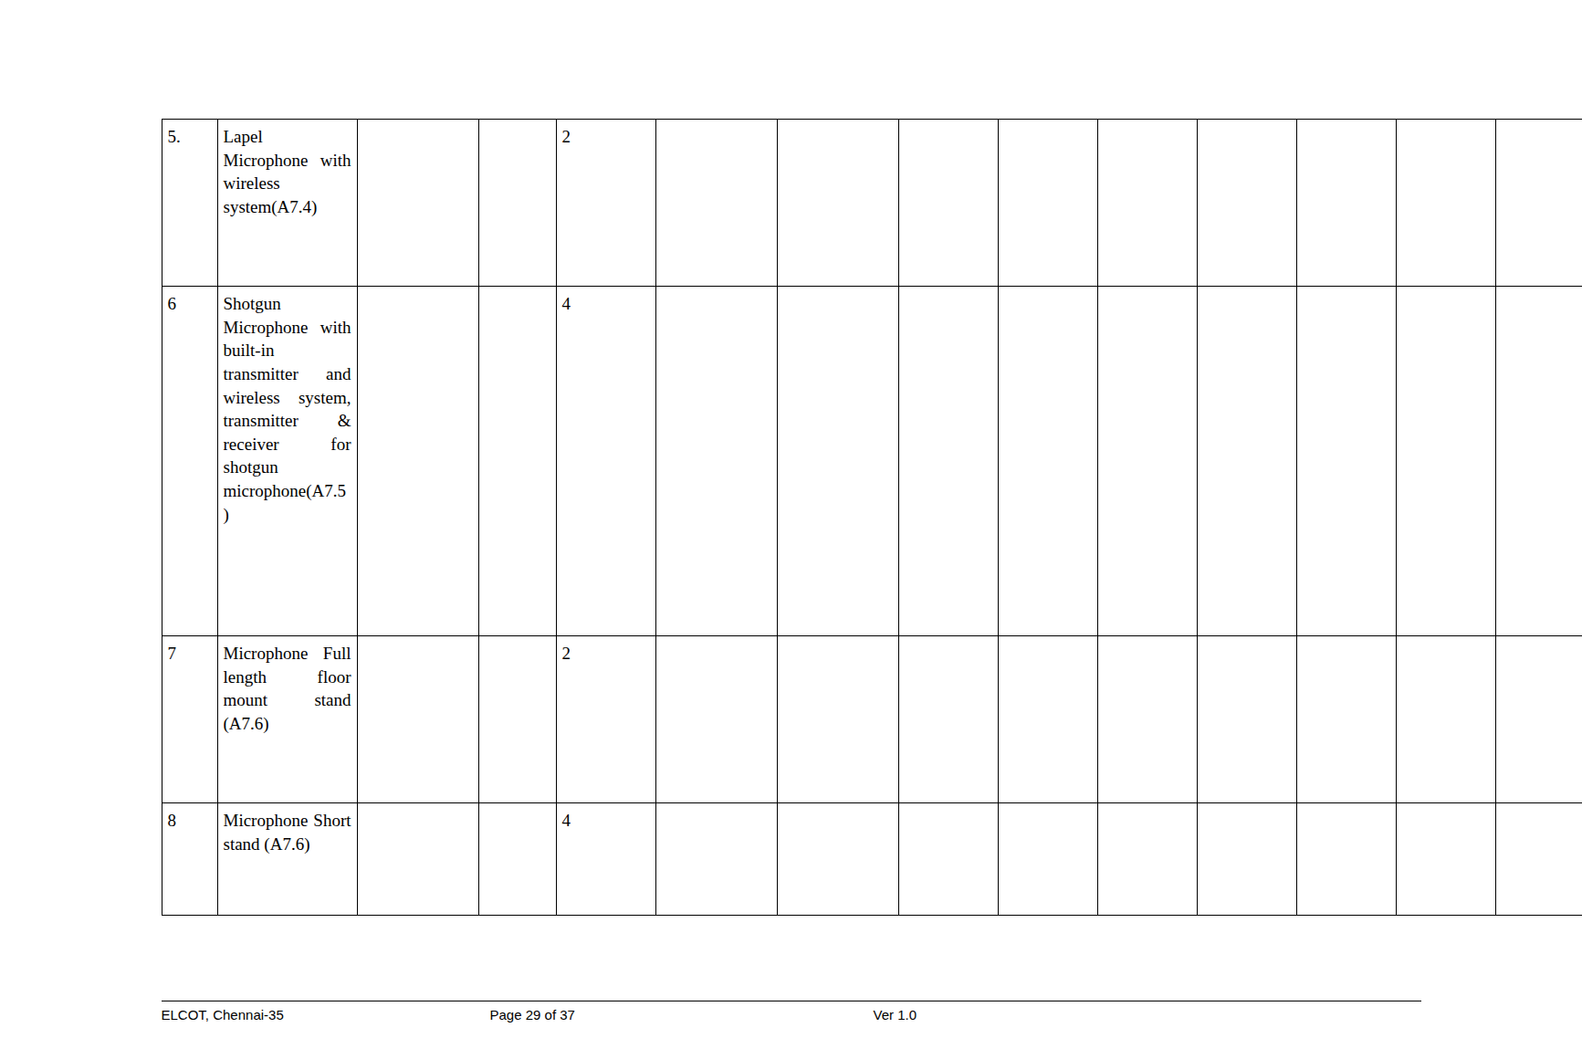| 5. | Lapel Microphone with wireless system(A7.4) | | | 2 | | | | | | | | | |
| 6 | Shotgun Microphone with built-in transmitter and wireless system, transmitter & receiver for shotgun microphone(A7.5) | | | 4 | | | | | | | | | |
| 7 | Microphone Full length floor mount stand (A7.6) | | | 2 | | | | | | | | | |
| 8 | Microphone Short stand (A7.6) | | | 4 | | | | | | | | | |
ELCOT, Chennai-35
Page 29 of 37
Ver 1.0